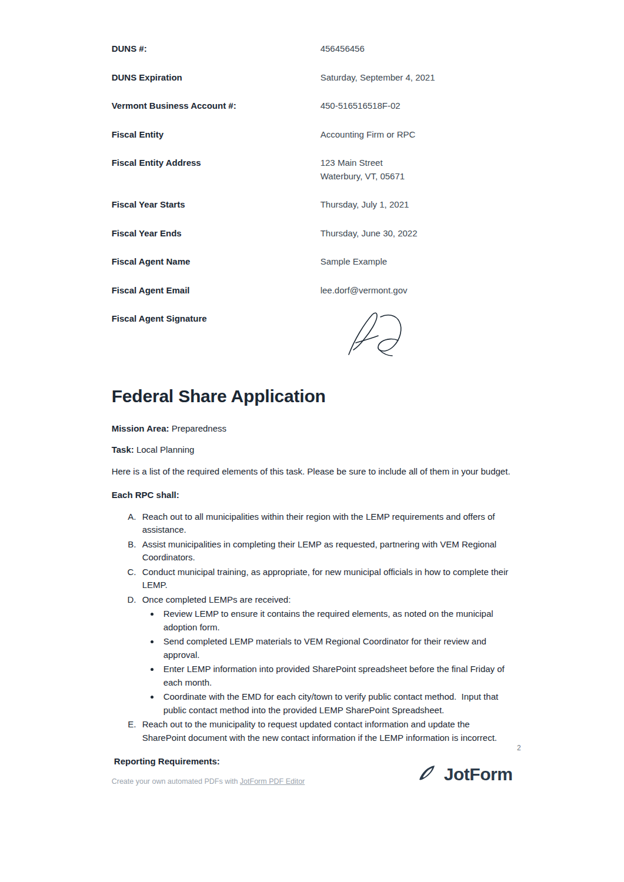| DUNS #: | 456456456 |
| DUNS Expiration | Saturday, September 4, 2021 |
| Vermont Business Account #: | 450-516516518F-02 |
| Fiscal Entity | Accounting Firm or RPC |
| Fiscal Entity Address | 123 Main Street Waterbury, VT, 05671 |
| Fiscal Year Starts | Thursday, July 1, 2021 |
| Fiscal Year Ends | Thursday, June 30, 2022 |
| Fiscal Agent Name | Sample Example |
| Fiscal Agent Email | lee.dorf@vermont.gov |
| Fiscal Agent Signature | |
Federal Share Application
Mission Area: Preparedness
Task: Local Planning
Here is a list of the required elements of this task. Please be sure to include all of them in your budget.
Each RPC shall:
Reach out to all municipalities within their region with the LEMP requirements and offers of assistance.
Assist municipalities in completing their LEMP as requested, partnering with VEM Regional Coordinators.
Conduct municipal training, as appropriate, for new municipal officials in how to complete their LEMP.
Once completed LEMPs are received:
Review LEMP to ensure it contains the required elements, as noted on the municipal adoption form.
Send completed LEMP materials to VEM Regional Coordinator for their review and approval.
Enter LEMP information into provided SharePoint spreadsheet before the final Friday of each month.
Coordinate with the EMD for each city/town to verify public contact method. Input that public contact method into the provided LEMP SharePoint Spreadsheet.
Reach out to the municipality to request updated contact information and update the SharePoint document with the new contact information if the LEMP information is incorrect.
Reporting Requirements:
2
Create your own automated PDFs with JotForm PDF Editor
JotForm